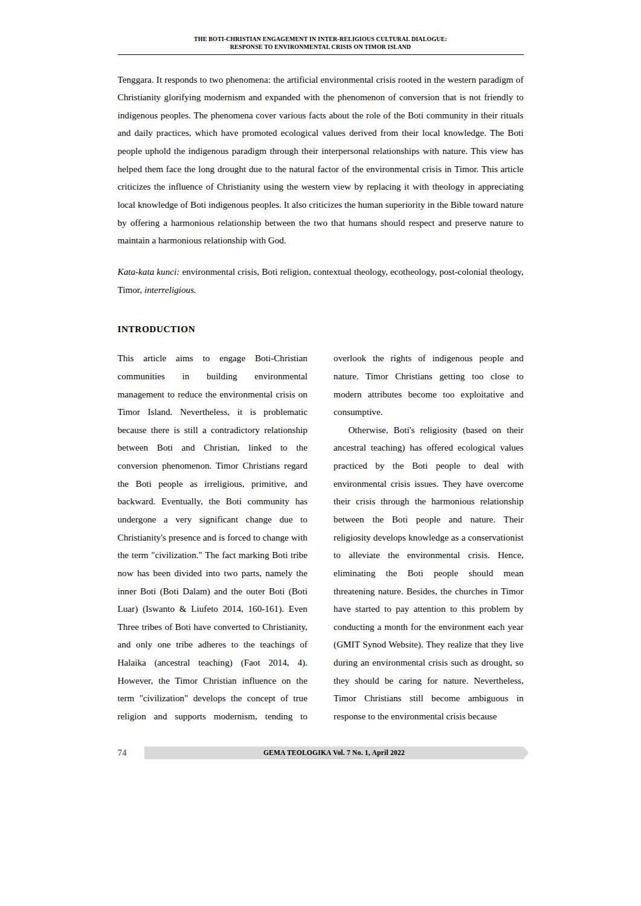The Boti-Christian Engagement in Inter-Religious Cultural Dialogue:
Response to Environmental Crisis on Timor Island
Tenggara. It responds to two phenomena: the artificial environmental crisis rooted in the western paradigm of Christianity glorifying modernism and expanded with the phenomenon of conversion that is not friendly to indigenous peoples. The phenomena cover various facts about the role of the Boti community in their rituals and daily practices, which have promoted ecological values derived from their local knowledge. The Boti people uphold the indigenous paradigm through their interpersonal relationships with nature. This view has helped them face the long drought due to the natural factor of the environmental crisis in Timor. This article criticizes the influence of Christianity using the western view by replacing it with theology in appreciating local knowledge of Boti indigenous peoples. It also criticizes the human superiority in the Bible toward nature by offering a harmonious relationship between the two that humans should respect and preserve nature to maintain a harmonious relationship with God.
Kata-kata kunci: environmental crisis, Boti religion, contextual theology, ecotheology, post-colonial theology, Timor, interreligious.
Introduction
This article aims to engage Boti-Christian communities in building environmental management to reduce the environmental crisis on Timor Island. Nevertheless, it is problematic because there is still a contradictory relationship between Boti and Christian, linked to the conversion phenomenon. Timor Christians regard the Boti people as irreligious, primitive, and backward. Eventually, the Boti community has undergone a very significant change due to Christianity's presence and is forced to change with the term "civilization." The fact marking Boti tribe now has been divided into two parts, namely the inner Boti (Boti Dalam) and the outer Boti (Boti Luar) (Iswanto & Liufeto 2014, 160-161). Even Three tribes of Boti have converted to Christianity, and only one tribe adheres to the teachings of Halaika (ancestral teaching) (Faot 2014, 4). However, the Timor Christian influence on the term "civilization" develops the concept of true religion and supports modernism, tending to overlook the rights of indigenous people and nature. Timor Christians getting too close to modern attributes become too exploitative and consumptive.
Otherwise, Boti's religiosity (based on their ancestral teaching) has offered ecological values practiced by the Boti people to deal with environmental crisis issues. They have overcome their crisis through the harmonious relationship between the Boti people and nature. Their religiosity develops knowledge as a conservationist to alleviate the environmental crisis. Hence, eliminating the Boti people should mean threatening nature. Besides, the churches in Timor have started to pay attention to this problem by conducting a month for the environment each year (GMIT Synod Website). They realize that they live during an environmental crisis such as drought, so they should be caring for nature. Nevertheless, Timor Christians still become ambiguous in response to the environmental crisis because
74
GEMA TEOLOGIKA Vol. 7 No. 1, April 2022